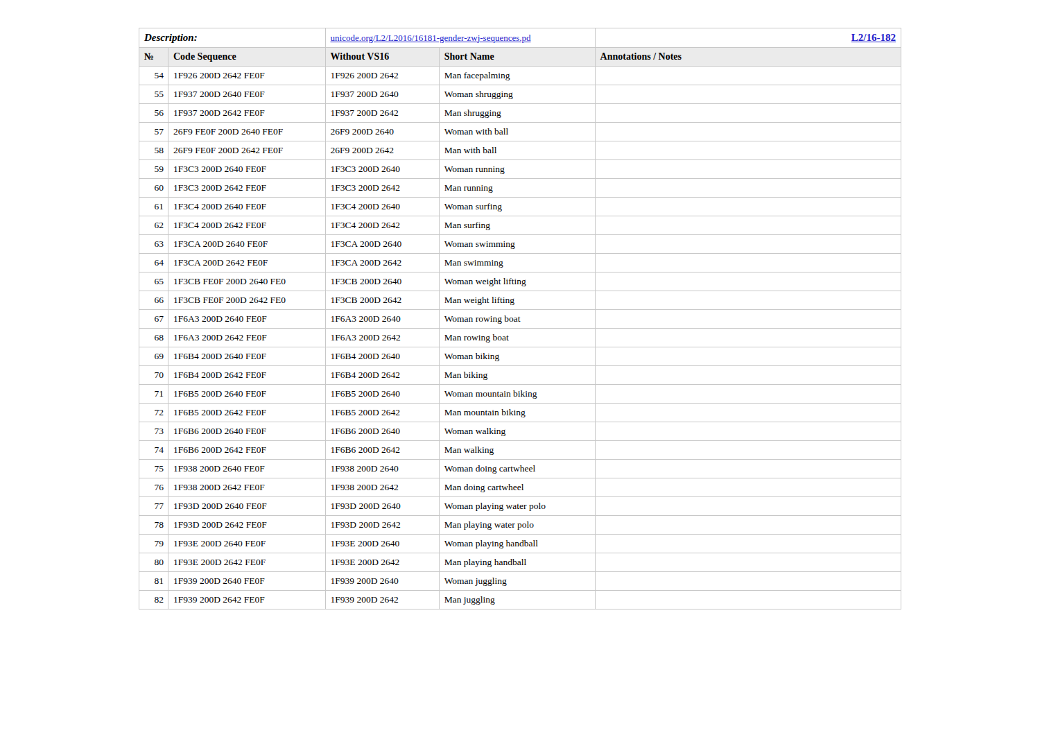| Description: | unicode.org/L2/L2016/16181-gender-zwj-sequences.pd | L2/16-182 |
| № | Code Sequence | Without VS16 | Short Name | Annotations / Notes |
| 54 | 1F926 200D 2642 FE0F | 1F926 200D 2642 | Man facepalming | |
| 55 | 1F937 200D 2640 FE0F | 1F937 200D 2640 | Woman shrugging | |
| 56 | 1F937 200D 2642 FE0F | 1F937 200D 2642 | Man shrugging | |
| 57 | 26F9 FE0F 200D 2640 FE0F | 26F9 200D 2640 | Woman with ball | |
| 58 | 26F9 FE0F 200D 2642 FE0F | 26F9 200D 2642 | Man with ball | |
| 59 | 1F3C3 200D 2640 FE0F | 1F3C3 200D 2640 | Woman running | |
| 60 | 1F3C3 200D 2642 FE0F | 1F3C3 200D 2642 | Man running | |
| 61 | 1F3C4 200D 2640 FE0F | 1F3C4 200D 2640 | Woman surfing | |
| 62 | 1F3C4 200D 2642 FE0F | 1F3C4 200D 2642 | Man surfing | |
| 63 | 1F3CA 200D 2640 FE0F | 1F3CA 200D 2640 | Woman swimming | |
| 64 | 1F3CA 200D 2642 FE0F | 1F3CA 200D 2642 | Man swimming | |
| 65 | 1F3CB FE0F 200D 2640 FE0 | 1F3CB 200D 2640 | Woman weight lifting | |
| 66 | 1F3CB FE0F 200D 2642 FE0 | 1F3CB 200D 2642 | Man weight lifting | |
| 67 | 1F6A3 200D 2640 FE0F | 1F6A3 200D 2640 | Woman rowing boat | |
| 68 | 1F6A3 200D 2642 FE0F | 1F6A3 200D 2642 | Man rowing boat | |
| 69 | 1F6B4 200D 2640 FE0F | 1F6B4 200D 2640 | Woman biking | |
| 70 | 1F6B4 200D 2642 FE0F | 1F6B4 200D 2642 | Man biking | |
| 71 | 1F6B5 200D 2640 FE0F | 1F6B5 200D 2640 | Woman mountain biking | |
| 72 | 1F6B5 200D 2642 FE0F | 1F6B5 200D 2642 | Man mountain biking | |
| 73 | 1F6B6 200D 2640 FE0F | 1F6B6 200D 2640 | Woman walking | |
| 74 | 1F6B6 200D 2642 FE0F | 1F6B6 200D 2642 | Man walking | |
| 75 | 1F938 200D 2640 FE0F | 1F938 200D 2640 | Woman doing cartwheel | |
| 76 | 1F938 200D 2642 FE0F | 1F938 200D 2642 | Man doing cartwheel | |
| 77 | 1F93D 200D 2640 FE0F | 1F93D 200D 2640 | Woman playing water polo | |
| 78 | 1F93D 200D 2642 FE0F | 1F93D 200D 2642 | Man playing water polo | |
| 79 | 1F93E 200D 2640 FE0F | 1F93E 200D 2640 | Woman playing handball | |
| 80 | 1F93E 200D 2642 FE0F | 1F93E 200D 2642 | Man playing handball | |
| 81 | 1F939 200D 2640 FE0F | 1F939 200D 2640 | Woman juggling | |
| 82 | 1F939 200D 2642 FE0F | 1F939 200D 2642 | Man juggling | |